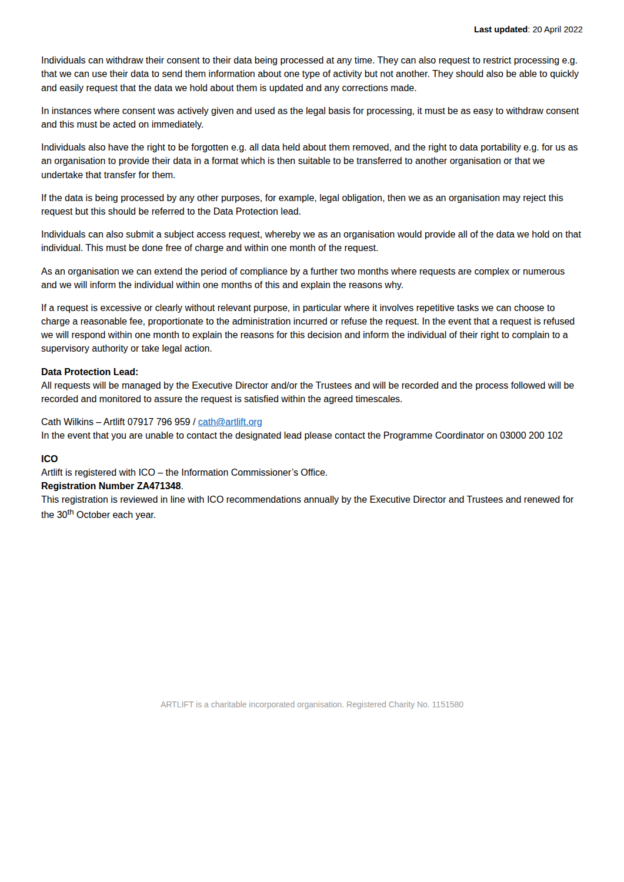Last updated: 20 April 2022
Individuals can withdraw their consent to their data being processed at any time. They can also request to restrict processing e.g. that we can use their data to send them information about one type of activity but not another. They should also be able to quickly and easily request that the data we hold about them is updated and any corrections made.
In instances where consent was actively given and used as the legal basis for processing, it must be as easy to withdraw consent and this must be acted on immediately.
Individuals also have the right to be forgotten e.g. all data held about them removed, and the right to data portability e.g. for us as an organisation to provide their data in a format which is then suitable to be transferred to another organisation or that we undertake that transfer for them.
If the data is being processed by any other purposes, for example, legal obligation, then we as an organisation may reject this request but this should be referred to the Data Protection lead.
Individuals can also submit a subject access request, whereby we as an organisation would provide all of the data we hold on that individual. This must be done free of charge and within one month of the request.
As an organisation we can extend the period of compliance by a further two months where requests are complex or numerous and we will inform the individual within one months of this and explain the reasons why.
If a request is excessive or clearly without relevant purpose, in particular where it involves repetitive tasks we can choose to charge a reasonable fee, proportionate to the administration incurred or refuse the request. In the event that a request is refused we will respond within one month to explain the reasons for this decision and inform the individual of their right to complain to a supervisory authority or take legal action.
Data Protection Lead:
All requests will be managed by the Executive Director and/or the Trustees and will be recorded and the process followed will be recorded and monitored to assure the request is satisfied within the agreed timescales.
Cath Wilkins – Artlift 07917 796 959 / cath@artlift.org
In the event that you are unable to contact the designated lead please contact the Programme Coordinator on 03000 200 102
ICO
Artlift is registered with ICO – the Information Commissioner’s Office.
Registration Number ZA471348.
This registration is reviewed in line with ICO recommendations annually by the Executive Director and Trustees and renewed for the 30th October each year.
ARTLIFT is a charitable incorporated organisation. Registered Charity No. 1151580